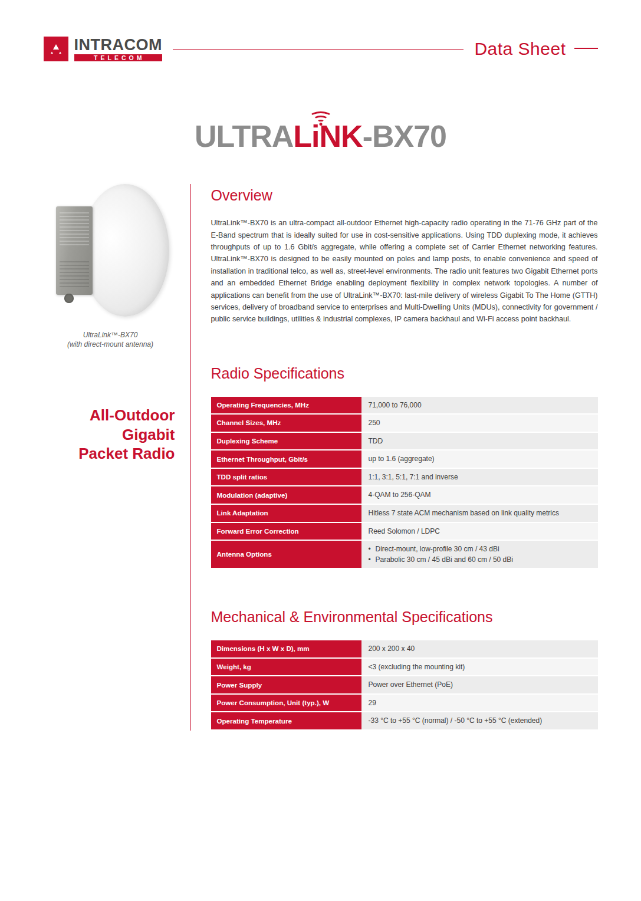INTRACOM
TELECOM
Data Sheet
ULTRA LiNK-BX70
UltraLink™-BX70
(with direct-mount antenna)
All-Outdoor
Gigabit
Packet Radio
Overview
UltraLink™-BX70 is an ultra-compact all-outdoor Ethernet high-capacity radio operating in the 71-76 GHz part of the E-Band spectrum that is ideally suited for use in cost-sensitive applications. Using TDD duplexing mode, it achieves throughputs of up to 1.6 Gbit/s aggregate, while offering a complete set of Carrier Ethernet networking features. UltraLink™-BX70 is designed to be easily mounted on poles and lamp posts, to enable convenience and speed of installation in traditional telco, as well as, street-level environments. The radio unit features two Gigabit Ethernet ports and an embedded Ethernet Bridge enabling deployment flexibility in complex network topologies. A number of applications can benefit from the use of UltraLink™-BX70: last-mile delivery of wireless Gigabit To The Home (GTTH) services, delivery of broadband service to enterprises and Multi-Dwelling Units (MDUs), connectivity for government / public service buildings, utilities & industrial complexes, IP camera backhaul and Wi-Fi access point backhaul.
Radio Specifications
| Operating Frequencies, MHz | 71,000 to 76,000 |
| Channel Sizes, MHz | 250 |
| Duplexing Scheme | TDD |
| Ethernet Throughput, Gbit/s | up to 1.6 (aggregate) |
| TDD split ratios | 1:1, 3:1, 5:1, 7:1 and inverse |
| Modulation (adaptive) | 4-QAM to 256-QAM |
| Link Adaptation | Hitless 7 state ACM mechanism based on link quality metrics |
| Forward Error Correction | Reed Solomon / LDPC |
| Antenna Options | Direct-mount, low-profile 30 cm / 43 dBi Parabolic 30 cm / 45 dBi and 60 cm / 50 dBi |
Mechanical & Environmental Specifications
| Dimensions (H x W x D), mm | 200 x 200 x 40 |
| Weight, kg | <3 (excluding the mounting kit) |
| Power Supply | Power over Ethernet (PoE) |
| Power Consumption, Unit (typ.), W | 29 |
| Operating Temperature | -33 °C to +55 °C (normal) / -50 °C to +55 °C (extended) |